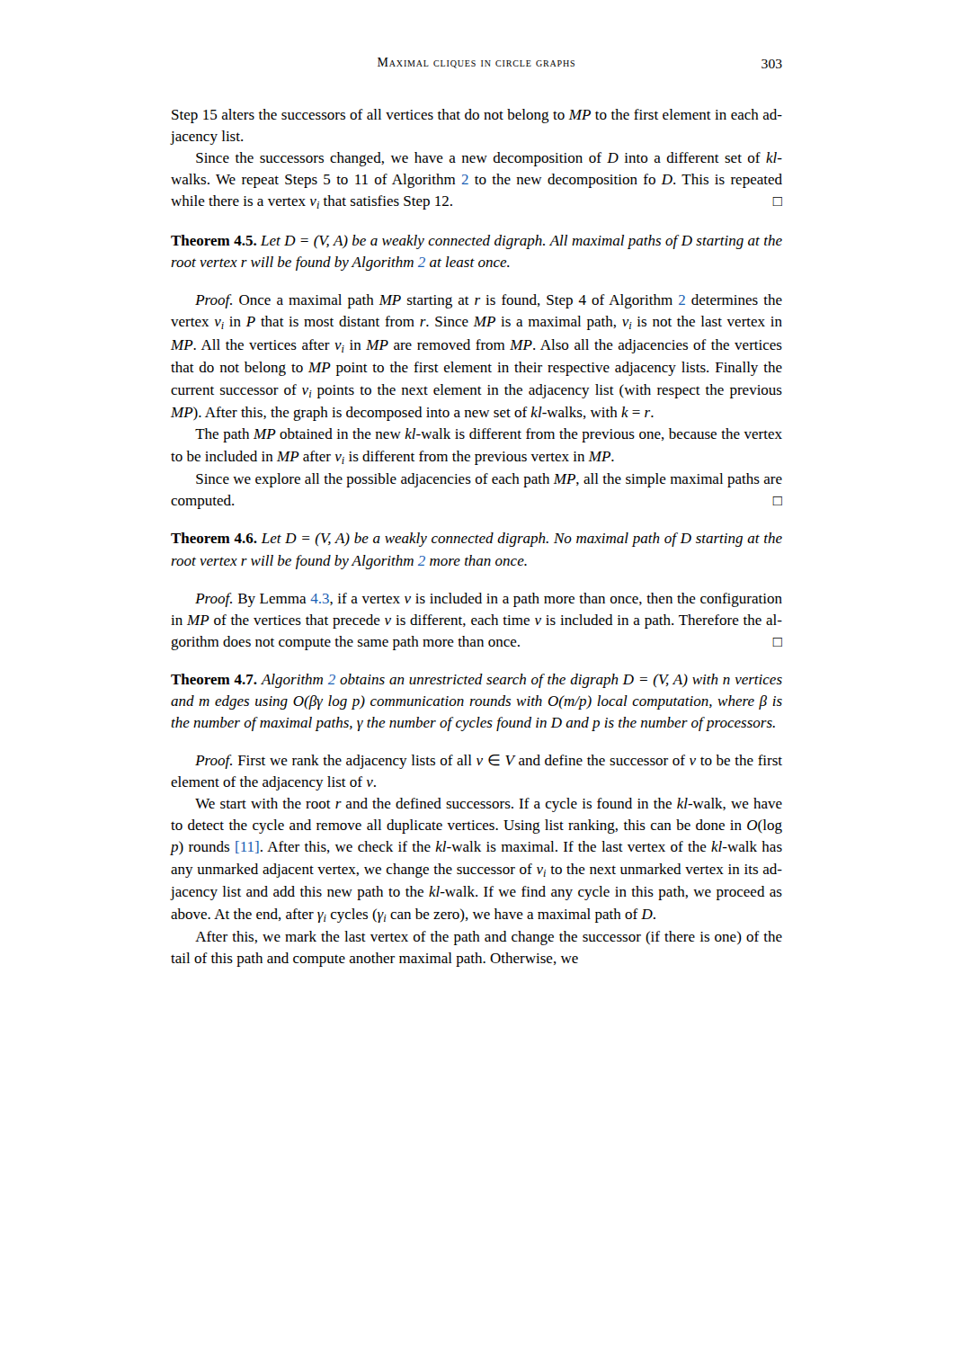Maximal cliques in circle graphs 303
Step 15 alters the successors of all vertices that do not belong to MP to the first element in each adjacency list.
Since the successors changed, we have a new decomposition of D into a different set of kl-walks. We repeat Steps 5 to 11 of Algorithm 2 to the new decomposition fo D. This is repeated while there is a vertex vi that satisfies Step 12.
Theorem 4.5. Let D = (V, A) be a weakly connected digraph. All maximal paths of D starting at the root vertex r will be found by Algorithm 2 at least once.
Proof. Once a maximal path MP starting at r is found, Step 4 of Algorithm 2 determines the vertex vi in P that is most distant from r. Since MP is a maximal path, vi is not the last vertex in MP. All the vertices after vi in MP are removed from MP. Also all the adjacencies of the vertices that do not belong to MP point to the first element in their respective adjacency lists. Finally the current successor of vi points to the next element in the adjacency list (with respect the previous MP). After this, the graph is decomposed into a new set of kl-walks, with k = r.
The path MP obtained in the new kl-walk is different from the previous one, because the vertex to be included in MP after vi is different from the previous vertex in MP.
Since we explore all the possible adjacencies of each path MP, all the simple maximal paths are computed.
Theorem 4.6. Let D = (V, A) be a weakly connected digraph. No maximal path of D starting at the root vertex r will be found by Algorithm 2 more than once.
Proof. By Lemma 4.3, if a vertex v is included in a path more than once, then the configuration in MP of the vertices that precede v is different, each time v is included in a path. Therefore the algorithm does not compute the same path more than once.
Theorem 4.7. Algorithm 2 obtains an unrestricted search of the digraph D = (V, A) with n vertices and m edges using O(βγ log p) communication rounds with O(m/p) local computation, where β is the number of maximal paths, γ the number of cycles found in D and p is the number of processors.
Proof. First we rank the adjacency lists of all v ∈ V and define the successor of v to be the first element of the adjacency list of v.
We start with the root r and the defined successors. If a cycle is found in the kl-walk, we have to detect the cycle and remove all duplicate vertices. Using list ranking, this can be done in O(log p) rounds [11]. After this, we check if the kl-walk is maximal. If the last vertex of the kl-walk has any unmarked adjacent vertex, we change the successor of vi to the next unmarked vertex in its adjacency list and add this new path to the kl-walk. If we find any cycle in this path, we proceed as above. At the end, after γi cycles (γi can be zero), we have a maximal path of D.
After this, we mark the last vertex of the path and change the successor (if there is one) of the tail of this path and compute another maximal path. Otherwise, we